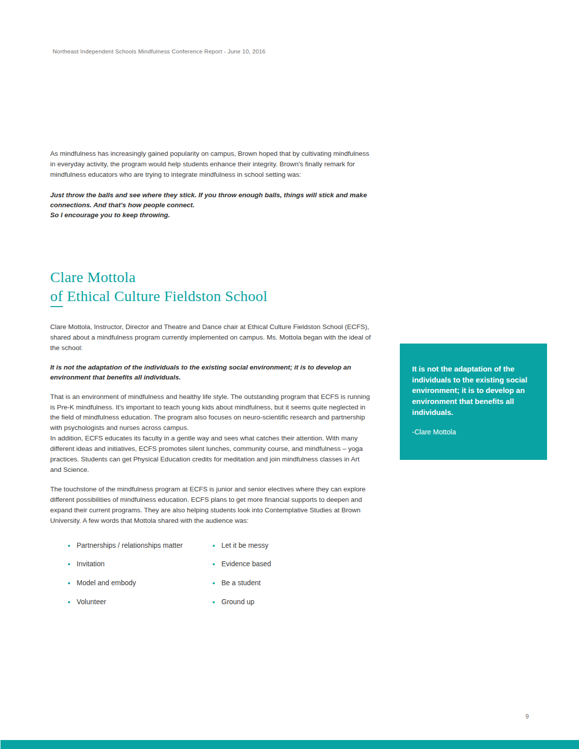Northeast Independent Schools Mindfulness Conference Report - June 10, 2016
As mindfulness has increasingly gained popularity on campus, Brown hoped that by cultivating mindfulness in everyday activity, the program would help students enhance their integrity. Brown's finally remark for mindfulness educators who are trying to integrate mindfulness in school setting was:
Just throw the balls and see where they stick. If you throw enough balls, things will stick and make connections. And that's how people connect.
So I encourage you to keep throwing.
Clare Mottola
of Ethical Culture Fieldston School
Clare Mottola, Instructor, Director and Theatre and Dance chair at Ethical Culture Fieldston School (ECFS), shared about a mindfulness program currently implemented on campus. Ms. Mottola began with the ideal of the school:
It is not the adaptation of the individuals to the existing social environment; it is to develop an environment that benefits all individuals.
That is an environment of mindfulness and healthy life style. The outstanding program that ECFS is running is Pre-K mindfulness. It's important to teach young kids about mindfulness, but it seems quite neglected in the field of mindfulness education. The program also focuses on neuro-scientific research and partnership with psychologists and nurses across campus.
In addition, ECFS educates its faculty in a gentle way and sees what catches their attention. With many different ideas and initiatives, ECFS promotes silent lunches, community course, and mindfulness – yoga practices. Students can get Physical Education credits for meditation and join mindfulness classes in Art and Science.
The touchstone of the mindfulness program at ECFS is junior and senior electives where they can explore different possibilities of mindfulness education. ECFS plans to get more financial supports to deepen and expand their current programs. They are also helping students look into Contemplative Studies at Brown University. A few words that Mottola shared with the audience was:
Partnerships / relationships matter
Invitation
Model and embody
Volunteer
Let it be messy
Evidence based
Be a student
Ground up
It is not the adaptation of the individuals to the existing social environment; it is to develop an environment that benefits all individuals.
-Clare Mottola
9